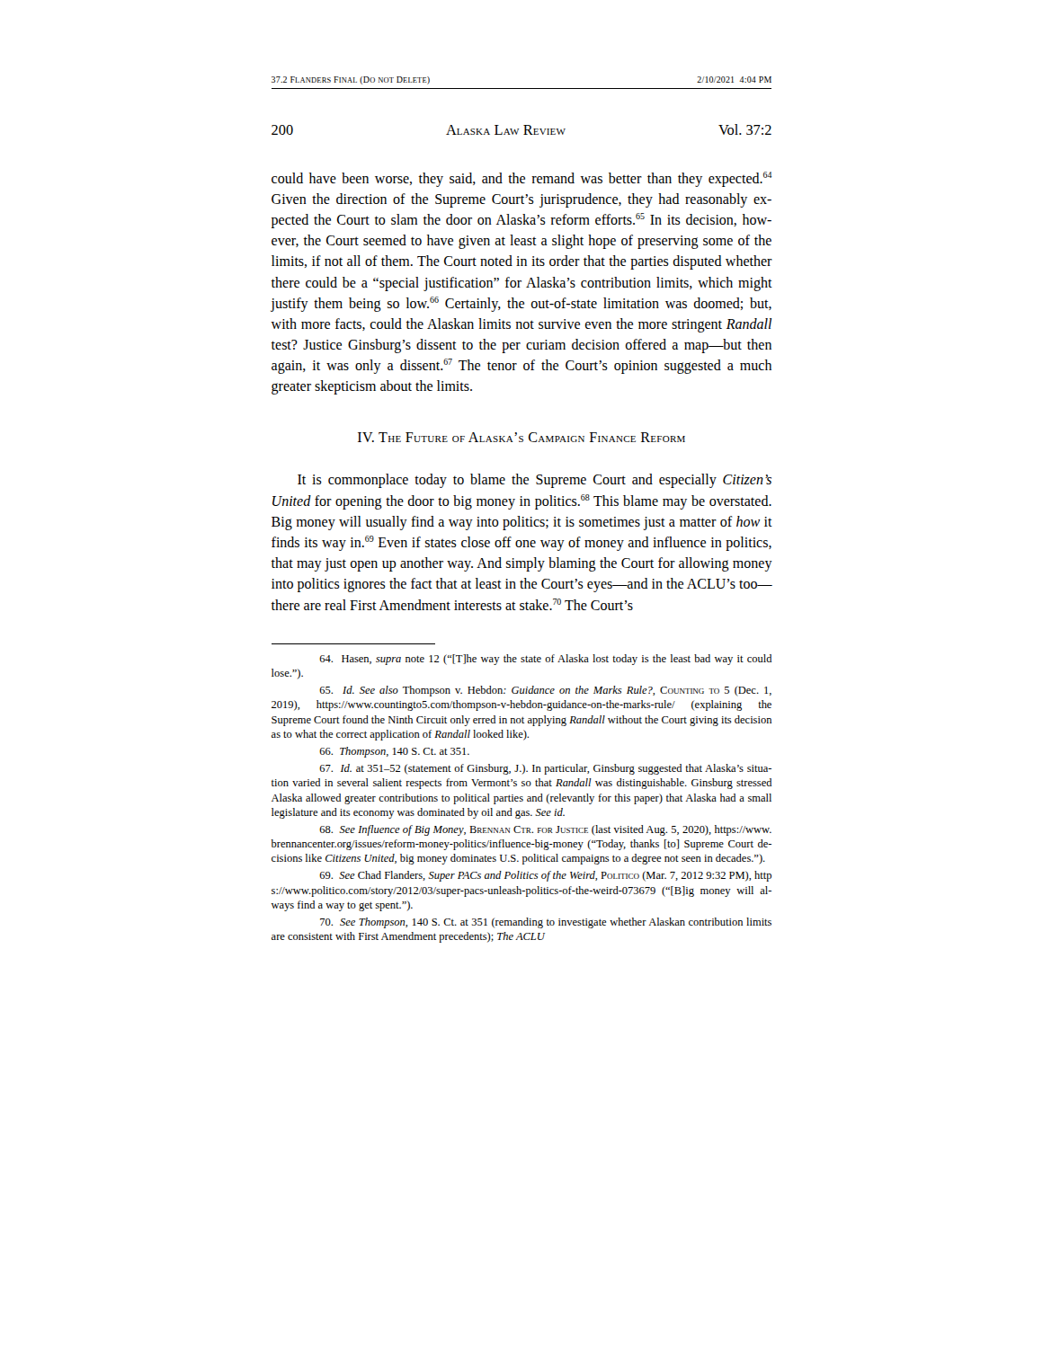37.2 FLANDERS FINAL (DO NOT DELETE) 2/10/2021 4:04 PM
200 Alaska Law Review Vol. 37:2
could have been worse, they said, and the remand was better than they expected.64 Given the direction of the Supreme Court’s jurisprudence, they had reasonably expected the Court to slam the door on Alaska’s reform efforts.65 In its decision, however, the Court seemed to have given at least a slight hope of preserving some of the limits, if not all of them. The Court noted in its order that the parties disputed whether there could be a “special justification” for Alaska’s contribution limits, which might justify them being so low.66 Certainly, the out-of-state limitation was doomed; but, with more facts, could the Alaskan limits not survive even the more stringent Randall test? Justice Ginsburg’s dissent to the per curiam decision offered a map—but then again, it was only a dissent.67 The tenor of the Court’s opinion suggested a much greater skepticism about the limits.
IV. The Future of Alaska’s Campaign Finance Reform
It is commonplace today to blame the Supreme Court and especially Citizen’s United for opening the door to big money in politics.68 This blame may be overstated. Big money will usually find a way into politics; it is sometimes just a matter of how it finds its way in.69 Even if states close off one way of money and influence in politics, that may just open up another way. And simply blaming the Court for allowing money into politics ignores the fact that at least in the Court’s eyes—and in the ACLU’s too—there are real First Amendment interests at stake.70 The Court’s
64. Hasen, supra note 12 (“[T]he way the state of Alaska lost today is the least bad way it could lose.”).
65. Id. See also Thompson v. Hebdon: Guidance on the Marks Rule?, Counting to 5 (Dec. 1, 2019), https://www.countingto5.com/thompson-v-hebdon-guidance-on-the-marks-rule/ (explaining the Supreme Court found the Ninth Circuit only erred in not applying Randall without the Court giving its decision as to what the correct application of Randall looked like).
66. Thompson, 140 S. Ct. at 351.
67. Id. at 351–52 (statement of Ginsburg, J.). In particular, Ginsburg suggested that Alaska’s situation varied in several salient respects from Vermont’s so that Randall was distinguishable. Ginsburg stressed Alaska allowed greater contributions to political parties and (relevantly for this paper) that Alaska had a small legislature and its economy was dominated by oil and gas. See id.
68. See Influence of Big Money, Brennan Ctr. for Justice (last visited Aug. 5, 2020), https://www.brennancenter.org/issues/reform-money-politics/influence-big-money (“Today, thanks [to] Supreme Court decisions like Citizens United, big money dominates U.S. political campaigns to a degree not seen in decades.”).
69. See Chad Flanders, Super PACs and Politics of the Weird, Politico (Mar. 7, 2012 9:32 PM), https://www.politico.com/story/2012/03/super-pacs-unleash-politics-of-the-weird-073679 (“[B]ig money will always find a way to get spent.”).
70. See Thompson, 140 S. Ct. at 351 (remanding to investigate whether Alaskan contribution limits are consistent with First Amendment precedents); The ACLU